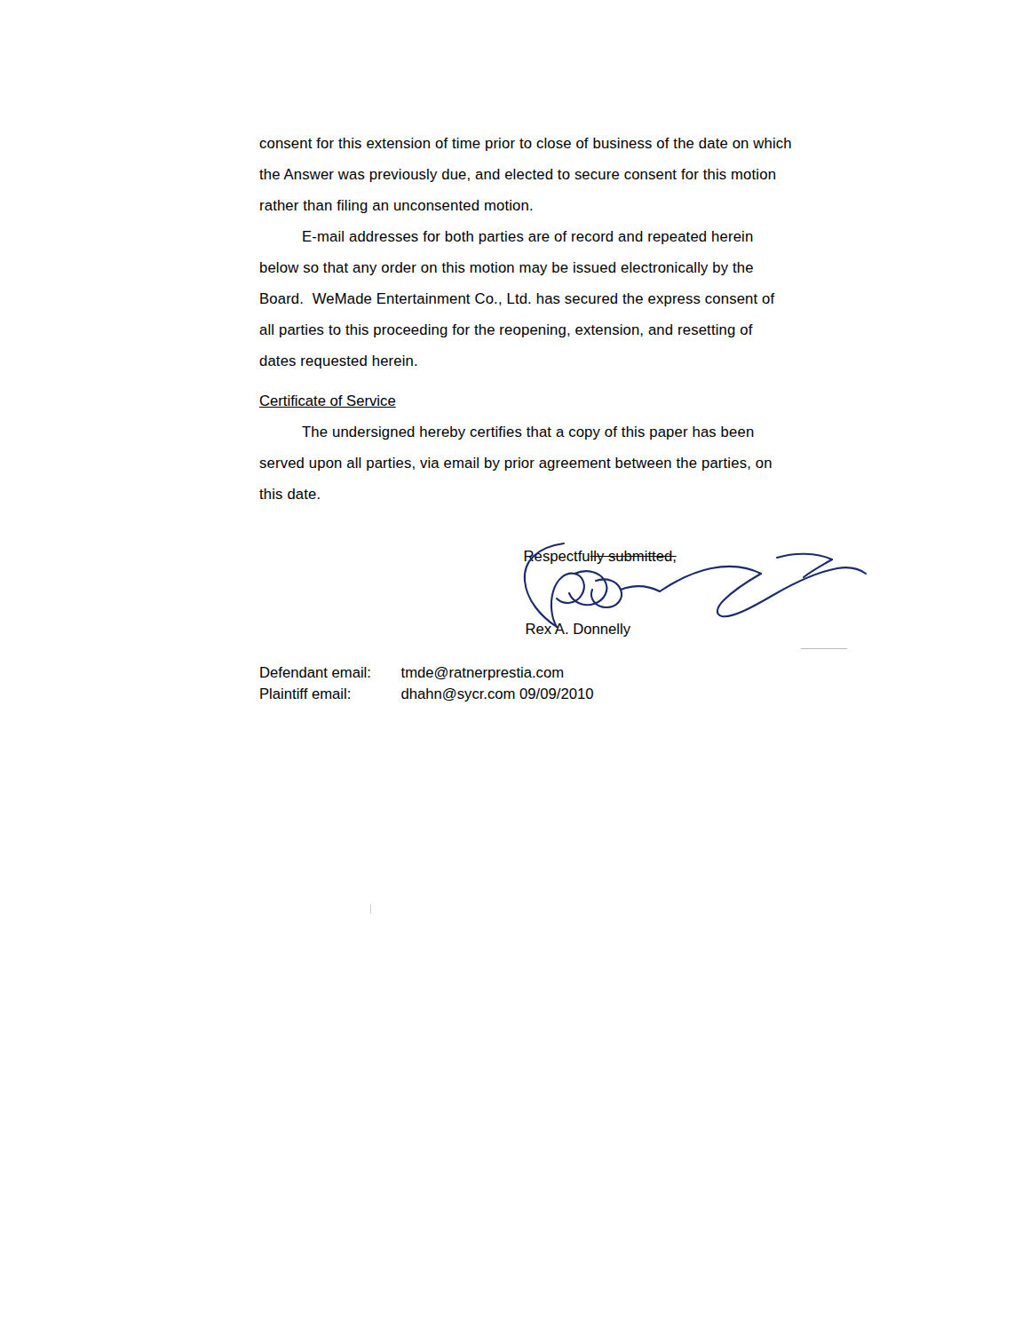consent for this extension of time prior to close of business of the date on which the Answer was previously due, and elected to secure consent for this motion rather than filing an unconsented motion.
E-mail addresses for both parties are of record and repeated herein below so that any order on this motion may be issued electronically by the Board. WeMade Entertainment Co., Ltd. has secured the express consent of all parties to this proceeding for the reopening, extension, and resetting of dates requested herein.
Certificate of Service
The undersigned hereby certifies that a copy of this paper has been served upon all parties, via email by prior agreement between the parties, on this date.
Respectfully submitted,
Rex A. Donnelly
| Defendant email: | tmde@ratnerprestia.com |
| Plaintiff email: | dhahn@sycr.com 09/09/2010 |